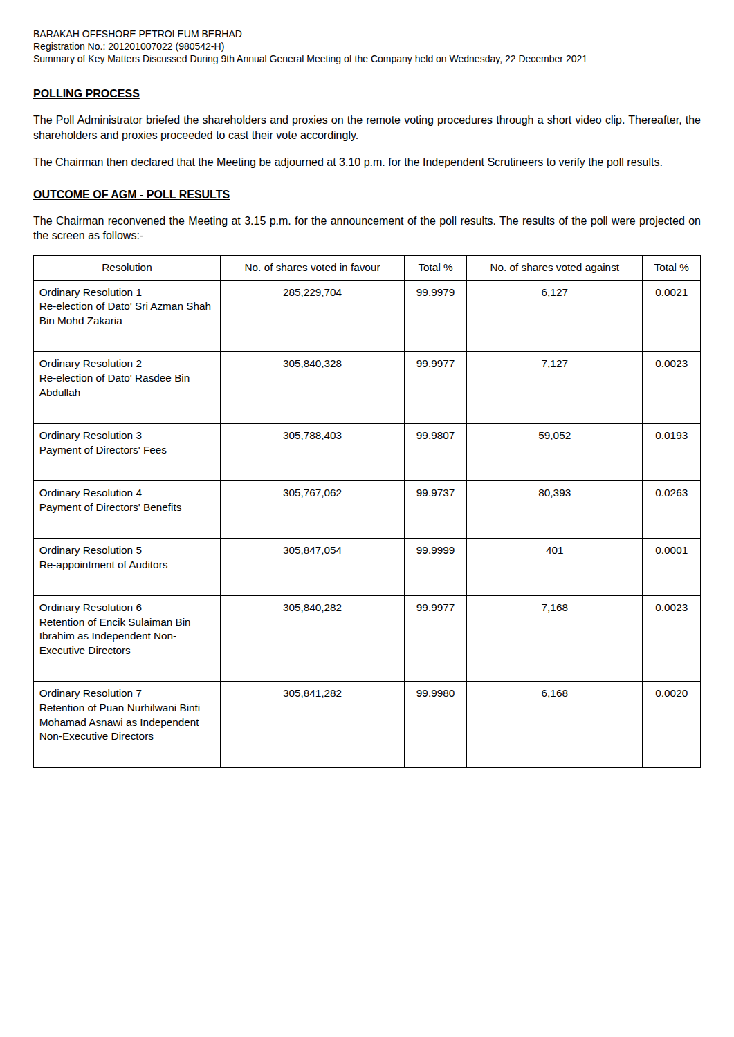BARAKAH OFFSHORE PETROLEUM BERHAD
Registration No.: 201201007022 (980542-H)
Summary of Key Matters Discussed During 9th Annual General Meeting of the Company held on Wednesday, 22 December 2021
POLLING PROCESS
The Poll Administrator briefed the shareholders and proxies on the remote voting procedures through a short video clip. Thereafter, the shareholders and proxies proceeded to cast their vote accordingly.
The Chairman then declared that the Meeting be adjourned at 3.10 p.m. for the Independent Scrutineers to verify the poll results.
OUTCOME OF AGM - POLL RESULTS
The Chairman reconvened the Meeting at 3.15 p.m. for the announcement of the poll results. The results of the poll were projected on the screen as follows:-
| Resolution | No. of shares voted in favour | Total % | No. of shares voted against | Total % |
| --- | --- | --- | --- | --- |
| Ordinary Resolution 1 Re-election of Dato' Sri Azman Shah Bin Mohd Zakaria | 285,229,704 | 99.9979 | 6,127 | 0.0021 |
| Ordinary Resolution 2 Re-election of Dato' Rasdee Bin Abdullah | 305,840,328 | 99.9977 | 7,127 | 0.0023 |
| Ordinary Resolution 3 Payment of Directors' Fees | 305,788,403 | 99.9807 | 59,052 | 0.0193 |
| Ordinary Resolution 4 Payment of Directors' Benefits | 305,767,062 | 99.9737 | 80,393 | 0.0263 |
| Ordinary Resolution 5 Re-appointment of Auditors | 305,847,054 | 99.9999 | 401 | 0.0001 |
| Ordinary Resolution 6 Retention of Encik Sulaiman Bin Ibrahim as Independent Non-Executive Directors | 305,840,282 | 99.9977 | 7,168 | 0.0023 |
| Ordinary Resolution 7 Retention of Puan Nurhilwani Binti Mohamad Asnawi as Independent Non-Executive Directors | 305,841,282 | 99.9980 | 6,168 | 0.0020 |